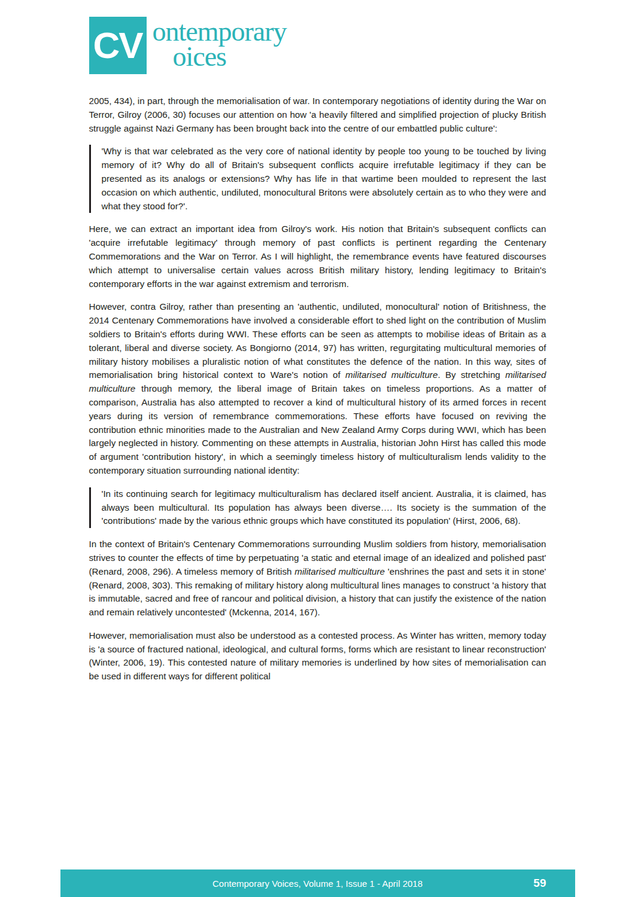CV
ontemporary
oices
2005, 434), in part, through the memorialisation of war. In contemporary negotiations of identity during the War on Terror, Gilroy (2006, 30) focuses our attention on how 'a heavily filtered and simplified projection of plucky British struggle against Nazi Germany has been brought back into the centre of our embattled public culture':
'Why is that war celebrated as the very core of national identity by people too young to be touched by living memory of it? Why do all of Britain's subsequent conflicts acquire irrefutable legitimacy if they can be presented as its analogs or extensions? Why has life in that wartime been moulded to represent the last occasion on which authentic, undiluted, monocultural Britons were absolutely certain as to who they were and what they stood for?'.
Here, we can extract an important idea from Gilroy's work. His notion that Britain's subsequent conflicts can 'acquire irrefutable legitimacy' through memory of past conflicts is pertinent regarding the Centenary Commemorations and the War on Terror. As I will highlight, the remembrance events have featured discourses which attempt to universalise certain values across British military history, lending legitimacy to Britain's contemporary efforts in the war against extremism and terrorism.
However, contra Gilroy, rather than presenting an 'authentic, undiluted, monocultural' notion of Britishness, the 2014 Centenary Commemorations have involved a considerable effort to shed light on the contribution of Muslim soldiers to Britain's efforts during WWI. These efforts can be seen as attempts to mobilise ideas of Britain as a tolerant, liberal and diverse society. As Bongiorno (2014, 97) has written, regurgitating multicultural memories of military history mobilises a pluralistic notion of what constitutes the defence of the nation. In this way, sites of memorialisation bring historical context to Ware's notion of militarised multiculture. By stretching militarised multiculture through memory, the liberal image of Britain takes on timeless proportions. As a matter of comparison, Australia has also attempted to recover a kind of multicultural history of its armed forces in recent years during its version of remembrance commemorations. These efforts have focused on reviving the contribution ethnic minorities made to the Australian and New Zealand Army Corps during WWI, which has been largely neglected in history. Commenting on these attempts in Australia, historian John Hirst has called this mode of argument 'contribution history', in which a seemingly timeless history of multiculturalism lends validity to the contemporary situation surrounding national identity:
'In its continuing search for legitimacy multiculturalism has declared itself ancient. Australia, it is claimed, has always been multicultural. Its population has always been diverse…. Its society is the summation of the 'contributions' made by the various ethnic groups which have constituted its population' (Hirst, 2006, 68).
In the context of Britain's Centenary Commemorations surrounding Muslim soldiers from history, memorialisation strives to counter the effects of time by perpetuating 'a static and eternal image of an idealized and polished past' (Renard, 2008, 296). A timeless memory of British militarised multiculture 'enshrines the past and sets it in stone' (Renard, 2008, 303). This remaking of military history along multicultural lines manages to construct 'a history that is immutable, sacred and free of rancour and political division, a history that can justify the existence of the nation and remain relatively uncontested' (Mckenna, 2014, 167).
However, memorialisation must also be understood as a contested process. As Winter has written, memory today is 'a source of fractured national, ideological, and cultural forms, forms which are resistant to linear reconstruction' (Winter, 2006, 19). This contested nature of military memories is underlined by how sites of memorialisation can be used in different ways for different political
Contemporary Voices, Volume 1, Issue 1 - April 2018 59